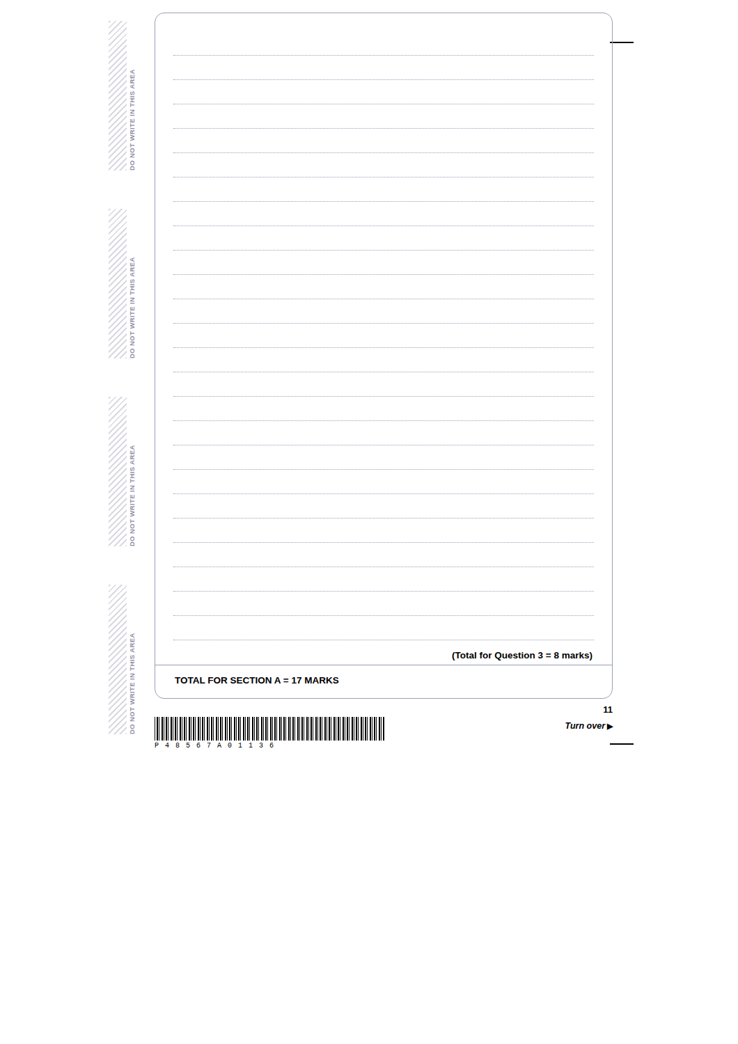DO NOT WRITE IN THIS AREA
DO NOT WRITE IN THIS AREA
DO NOT WRITE IN THIS AREA
DO NOT WRITE IN THIS AREA
(Total for Question 3 = 8 marks)
TOTAL FOR SECTION A = 17 MARKS
P48567A01136
11
Turn over▶